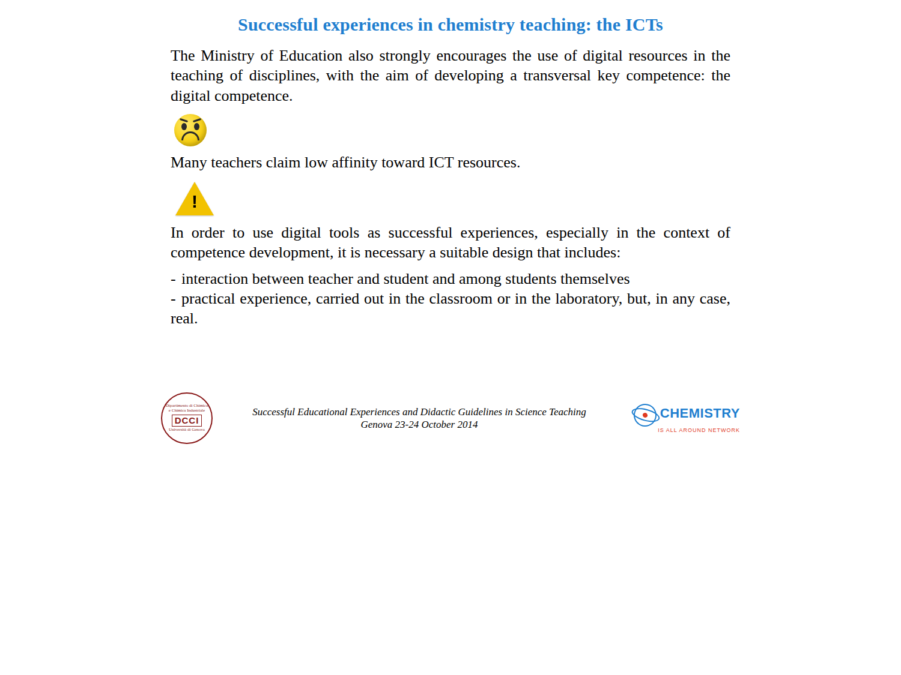Successful experiences in chemistry teaching: the ICTs
The Ministry of Education also strongly encourages the use of digital resources in the teaching of disciplines, with the aim of developing a transversal key competence: the digital competence.
Many teachers claim low affinity toward ICT resources.
In order to use digital tools as successful experiences, especially in the context of competence development, it is necessary a suitable design that includes:
-interaction between teacher and student and among students themselves
-practical experience, carried out in the classroom or in the laboratory, but, in any case, real.
Dipartimento di Chimica e Chimica Industriale
DCCI
Università di Genova
Successful Educational Experiences and Didactic Guidelines in Science Teaching
Genova 23-24 October 2014
CHEMISTRY
IS ALL AROUND NETWORK